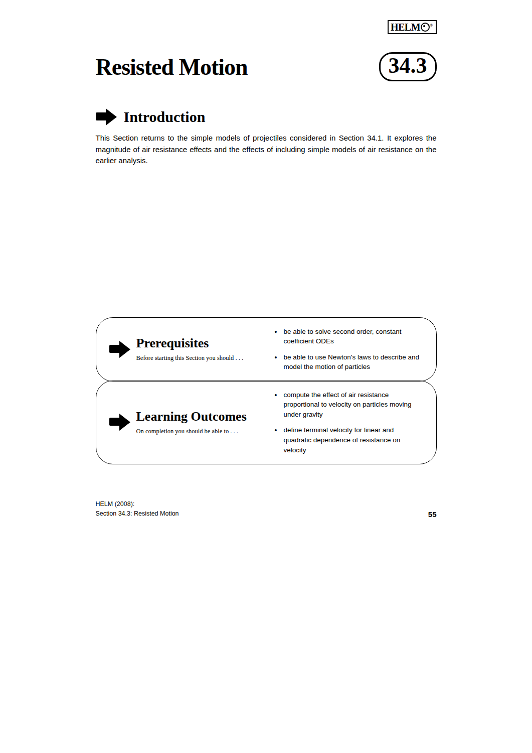HELM®
Resisted Motion
34.3
Introduction
This Section returns to the simple models of projectiles considered in Section 34.1. It explores the magnitude of air resistance effects and the effects of including simple models of air resistance on the earlier analysis.
Prerequisites Before starting this Section you should . . .
be able to solve second order, constant coefficient ODEs
be able to use Newton's laws to describe and model the motion of particles
Learning Outcomes On completion you should be able to . . .
compute the effect of air resistance proportional to velocity on particles moving under gravity
define terminal velocity for linear and quadratic dependence of resistance on velocity
HELM (2008):
Section 34.3: Resisted Motion
55